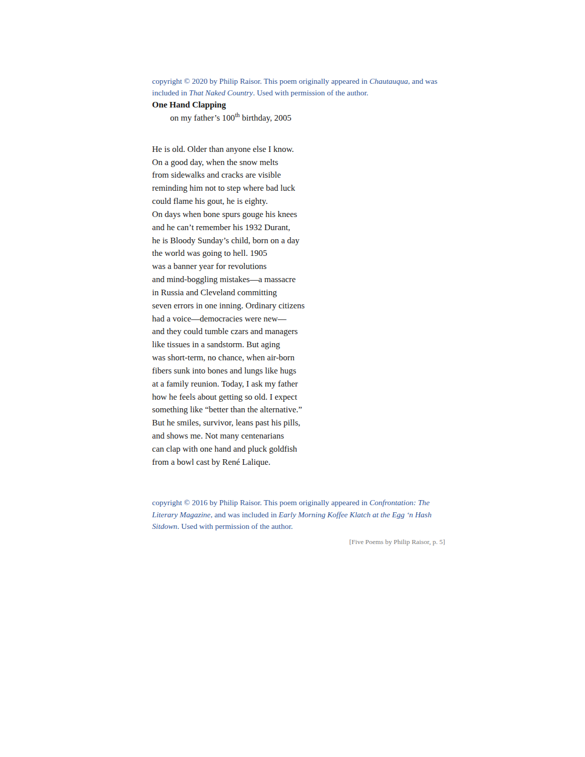copyright © 2020 by Philip Raisor. This poem originally appeared in Chautauqua, and was included in That Naked Country. Used with permission of the author.
One Hand Clapping
on my father’s 100th birthday, 2005
He is old. Older than anyone else I know.
On a good day, when the snow melts
from sidewalks and cracks are visible
reminding him not to step where bad luck
could flame his gout, he is eighty.
On days when bone spurs gouge his knees
and he can’t remember his 1932 Durant,
he is Bloody Sunday’s child, born on a day
the world was going to hell. 1905
was a banner year for revolutions
and mind-boggling mistakes—a massacre
in Russia and Cleveland committing
seven errors in one inning. Ordinary citizens
had a voice—democracies were new—
and they could tumble czars and managers
like tissues in a sandstorm. But aging
was short-term, no chance, when air-born
fibers sunk into bones and lungs like hugs
at a family reunion. Today, I ask my father
how he feels about getting so old. I expect
something like “better than the alternative.”
But he smiles, survivor, leans past his pills,
and shows me. Not many centenarians
can clap with one hand and pluck goldfish
from a bowl cast by René Lalique.
copyright © 2016 by Philip Raisor. This poem originally appeared in Confrontation: The Literary Magazine, and was included in Early Morning Koffee Klatch at the Egg ‘n Hash Sitdown. Used with permission of the author.
[Five Poems by Philip Raisor, p. 5]